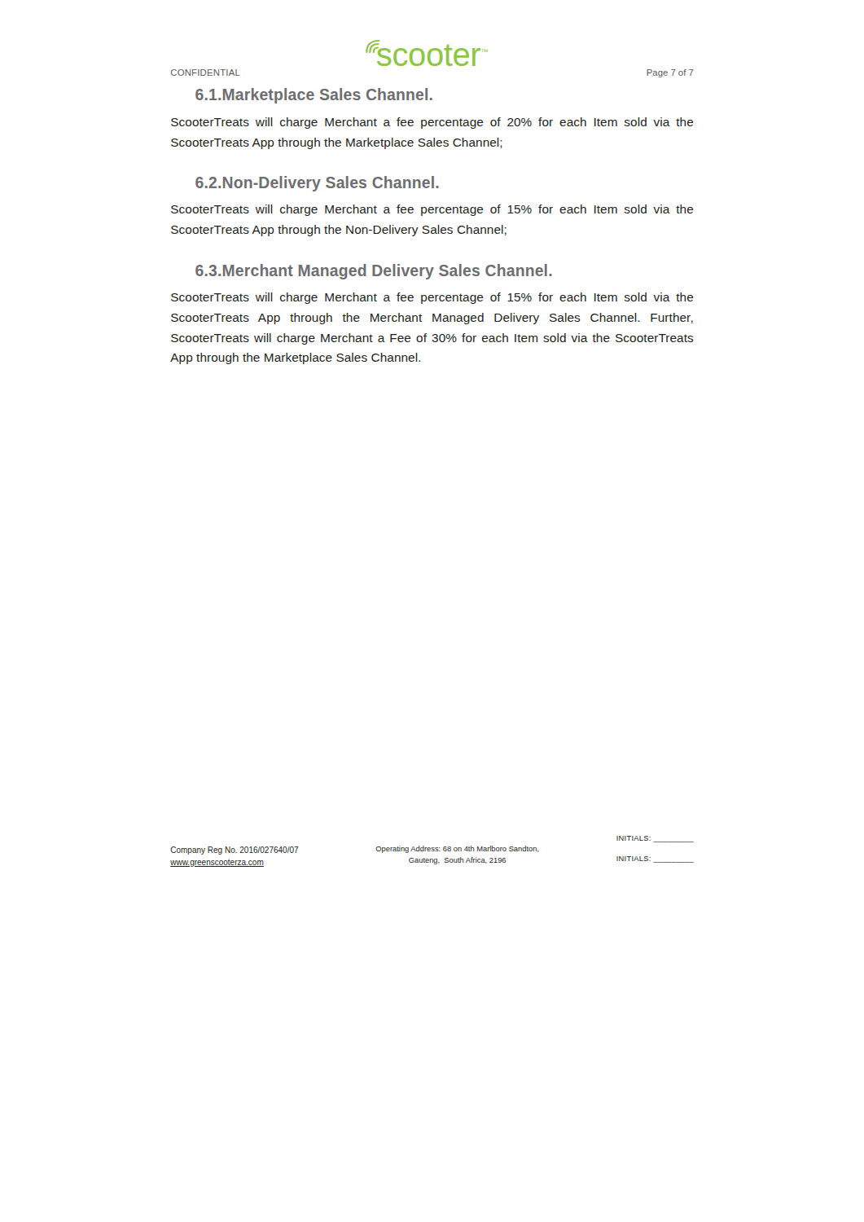CONFIDENTIAL
scooter™
Page 7 of 7
6.1.Marketplace Sales Channel.
ScooterTreats will charge Merchant a fee percentage of 20% for each Item sold via the ScooterTreats App through the Marketplace Sales Channel;
6.2.Non-Delivery Sales Channel.
ScooterTreats will charge Merchant a fee percentage of 15% for each Item sold via the ScooterTreats App through the Non-Delivery Sales Channel;
6.3.Merchant Managed Delivery Sales Channel.
ScooterTreats will charge Merchant a fee percentage of 15% for each Item sold via the ScooterTreats App through the Merchant Managed Delivery Sales Channel. Further, ScooterTreats will charge Merchant a Fee of 30% for each Item sold via the ScooterTreats App through the Marketplace Sales Channel.
Company Reg No. 2016/027640/07
www.greenscooterza.com
Operating Address: 68 on 4th Marlboro Sandton,
Gauteng, South Africa, 2196
INITIALS: _________
INITIALS: _________